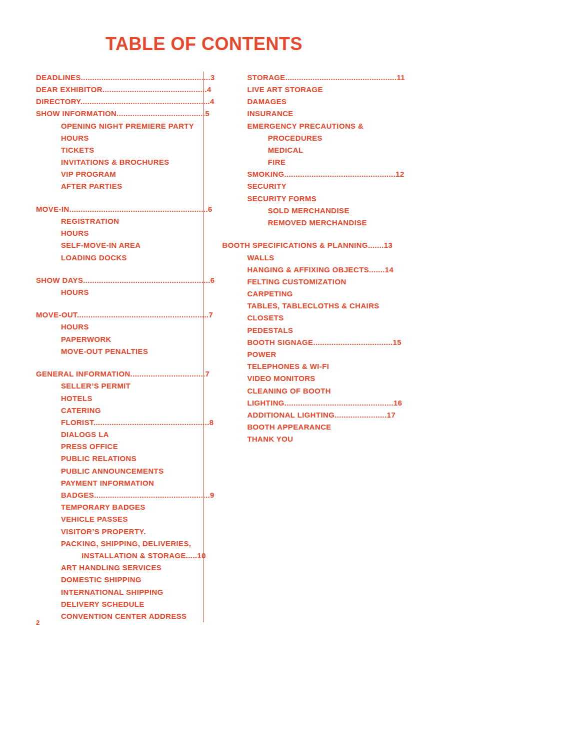TABLE OF CONTENTS
DEADLINES.........................................................3
DEAR EXHIBITOR..............................................4
DIRECTORY.........................................................4
SHOW INFORMATION.......................................5
OPENING NIGHT PREMIERE PARTY
HOURS
TICKETS
INVITATIONS & BROCHURES
VIP PROGRAM
AFTER PARTIES
MOVE-IN.............................................................6
REGISTRATION
HOURS
SELF-MOVE-IN AREA
LOADING DOCKS
SHOW DAYS........................................................6
HOURS
MOVE-OUT..........................................................7
HOURS
PAPERWORK
MOVE-OUT PENALTIES
GENERAL INFORMATION.................................7
SELLER’S PERMIT
HOTELS
CATERING
FLORIST...................................................8
DIALOGS LA
PRESS OFFICE
PUBLIC RELATIONS
PUBLIC ANNOUNCEMENTS
PAYMENT INFORMATION
BADGES...................................................9
TEMPORARY BADGES
VEHICLE PASSES
VISITOR’S PROPERTY.
PACKING, SHIPPING, DELIVERIES,
INSTALLATION & STORAGE.....10
ART HANDLING SERVICES
DOMESTIC SHIPPING
INTERNATIONAL SHIPPING
DELIVERY SCHEDULE
CONVENTION CENTER ADDRESS
STORAGE.................................................11
LIVE ART STORAGE
DAMAGES
INSURANCE
EMERGENCY PRECAUTIONS &
PROCEDURES
MEDICAL
FIRE
SMOKING.................................................12
SECURITY
SECURITY FORMS
SOLD MERCHANDISE
REMOVED MERCHANDISE
BOOTH SPECIFICATIONS & PLANNING.......13
WALLS
HANGING & AFFIXING OBJECTS.......14
FELTING CUSTOMIZATION
CARPETING
TABLES, TABLECLOTHS & CHAIRS
CLOSETS
PEDESTALS
BOOTH SIGNAGE...................................15
POWER
TELEPHONES & WI-FI
VIDEO MONITORS
CLEANING OF BOOTH
LIGHTING................................................16
ADDITIONAL LIGHTING.......................17
BOOTH APPEARANCE
THANK YOU
2